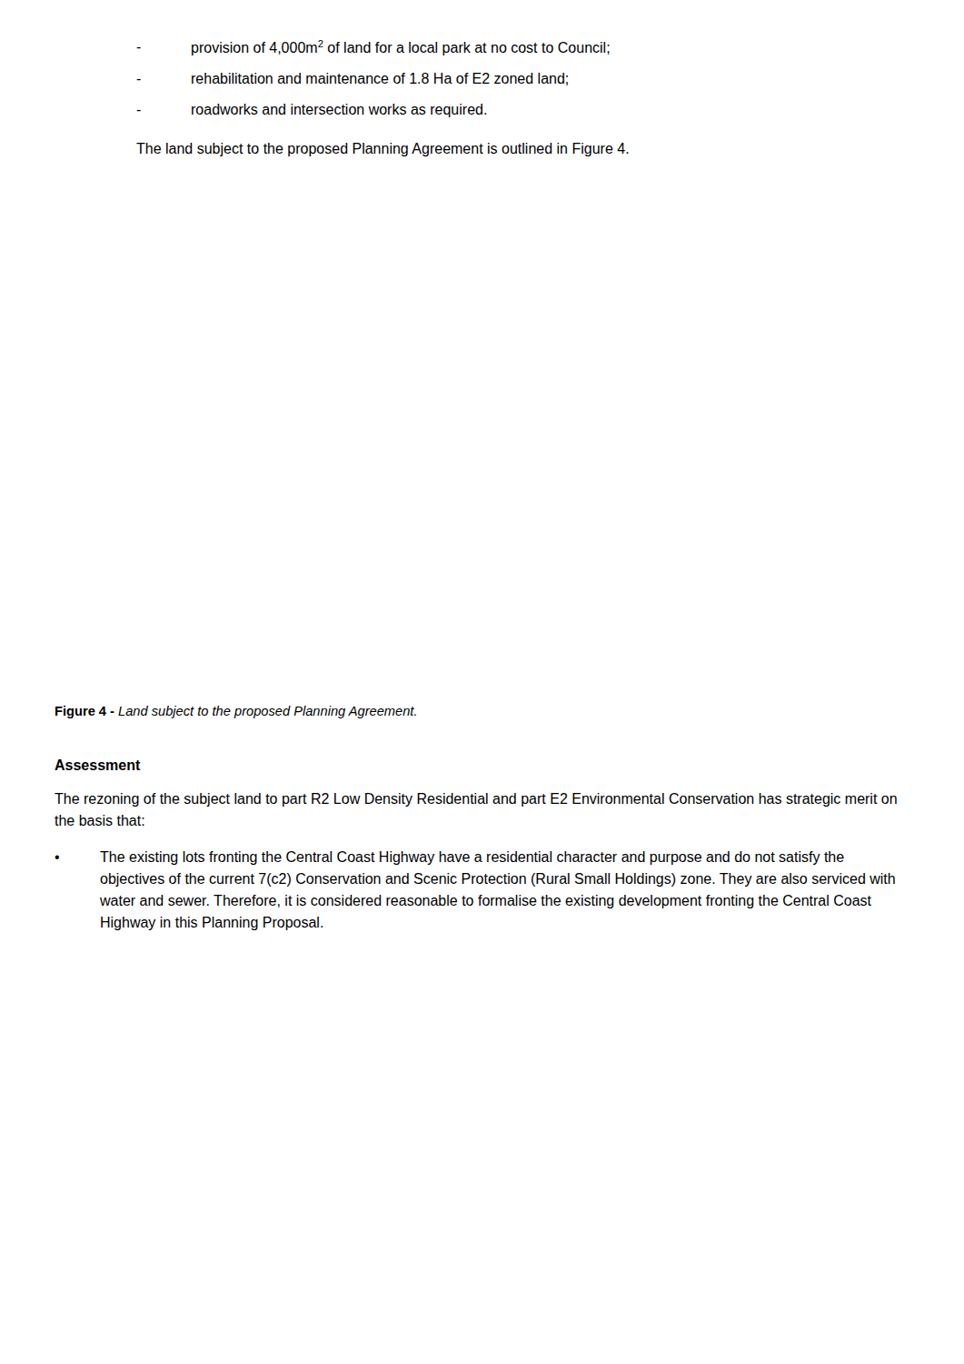-provision of 4,000m2 of land for a local park at no cost to Council;
-rehabilitation and maintenance of 1.8 Ha of E2 zoned land;
-roadworks and intersection works as required.
The land subject to the proposed Planning Agreement is outlined in Figure 4.
Figure 4 - Land subject to the proposed Planning Agreement.
Assessment
The rezoning of the subject land to part R2 Low Density Residential and part E2 Environmental Conservation has strategic merit on the basis that:
• The existing lots fronting the Central Coast Highway have a residential character and purpose and do not satisfy the objectives of the current 7(c2) Conservation and Scenic Protection (Rural Small Holdings) zone. They are also serviced with water and sewer. Therefore, it is considered reasonable to formalise the existing development fronting the Central Coast Highway in this Planning Proposal.